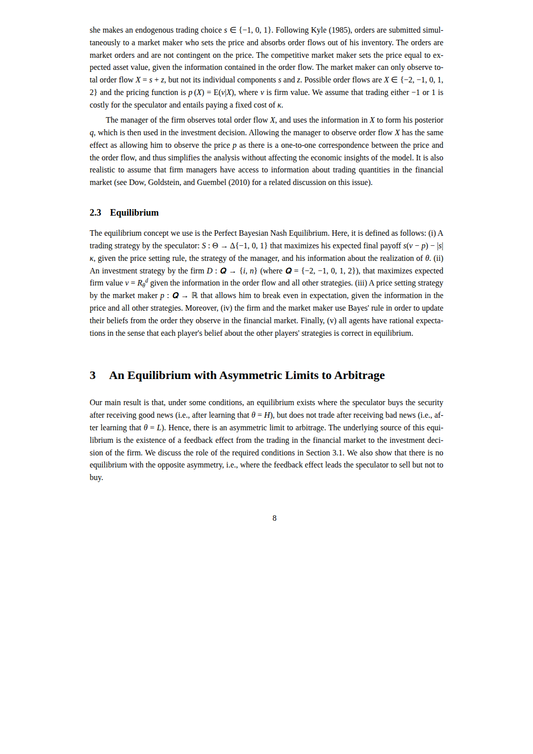she makes an endogenous trading choice s ∈ {−1, 0, 1}. Following Kyle (1985), orders are submitted simultaneously to a market maker who sets the price and absorbs order flows out of his inventory. The orders are market orders and are not contingent on the price. The competitive market maker sets the price equal to expected asset value, given the information contained in the order flow. The market maker can only observe total order flow X = s + z, but not its individual components s and z. Possible order flows are X ∈ {−2, −1, 0, 1, 2} and the pricing function is p (X) = E(v|X), where v is firm value. We assume that trading either −1 or 1 is costly for the speculator and entails paying a fixed cost of κ.
The manager of the firm observes total order flow X, and uses the information in X to form his posterior q, which is then used in the investment decision. Allowing the manager to observe order flow X has the same effect as allowing him to observe the price p as there is a one-to-one correspondence between the price and the order flow, and thus simplifies the analysis without affecting the economic insights of the model. It is also realistic to assume that firm managers have access to information about trading quantities in the financial market (see Dow, Goldstein, and Guembel (2010) for a related discussion on this issue).
2.3 Equilibrium
The equilibrium concept we use is the Perfect Bayesian Nash Equilibrium. Here, it is defined as follows: (i) A trading strategy by the speculator: S : Θ → Δ{−1, 0, 1} that maximizes his expected final payoff s(v − p) − |s|κ, given the price setting rule, the strategy of the manager, and his information about the realization of θ. (ii) An investment strategy by the firm D : 𝐐 → {i, n} (where 𝐐 = {−2, −1, 0, 1, 2}), that maximizes expected firm value v = Rθd given the information in the order flow and all other strategies. (iii) A price setting strategy by the market maker p : 𝐐 → ℝ that allows him to break even in expectation, given the information in the price and all other strategies. Moreover, (iv) the firm and the market maker use Bayes' rule in order to update their beliefs from the order they observe in the financial market. Finally, (v) all agents have rational expectations in the sense that each player's belief about the other players' strategies is correct in equilibrium.
3 An Equilibrium with Asymmetric Limits to Arbitrage
Our main result is that, under some conditions, an equilibrium exists where the speculator buys the security after receiving good news (i.e., after learning that θ = H), but does not trade after receiving bad news (i.e., after learning that θ = L). Hence, there is an asymmetric limit to arbitrage. The underlying source of this equilibrium is the existence of a feedback effect from the trading in the financial market to the investment decision of the firm. We discuss the role of the required conditions in Section 3.1. We also show that there is no equilibrium with the opposite asymmetry, i.e., where the feedback effect leads the speculator to sell but not to buy.
8